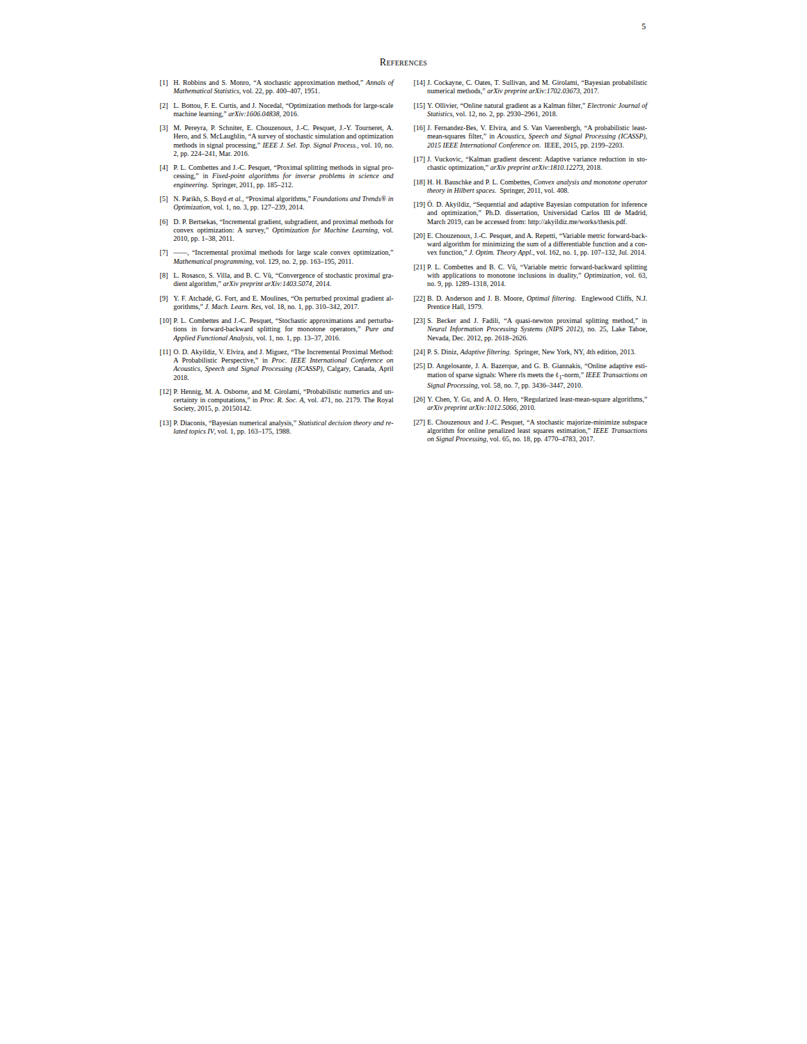5
References
[1] H. Robbins and S. Monro, “A stochastic approximation method,” Annals of Mathematical Statistics, vol. 22, pp. 400–407, 1951.
[2] L. Bottou, F. E. Curtis, and J. Nocedal, “Optimization methods for large-scale machine learning,” arXiv:1606.04838, 2016.
[3] M. Pereyra, P. Schniter, E. Chouzenoux, J.-C. Pesquet, J.-Y. Tourneret, A. Hero, and S. McLaughlin, “A survey of stochastic simulation and optimization methods in signal processing,” IEEE J. Sel. Top. Signal Process., vol. 10, no. 2, pp. 224–241, Mar. 2016.
[4] P. L. Combettes and J.-C. Pesquet, “Proximal splitting methods in signal processing,” in Fixed-point algorithms for inverse problems in science and engineering. Springer, 2011, pp. 185–212.
[5] N. Parikh, S. Boyd et al., “Proximal algorithms,” Foundations and Trends® in Optimization, vol. 1, no. 3, pp. 127–239, 2014.
[6] D. P. Bertsekas, “Incremental gradient, subgradient, and proximal methods for convex optimization: A survey,” Optimization for Machine Learning, vol. 2010, pp. 1–38, 2011.
[7]——, “Incremental proximal methods for large scale convex optimization,” Mathematical programming, vol. 129, no. 2, pp. 163–195, 2011.
[8] L. Rosasco, S. Villa, and B. C. Vũ, “Convergence of stochastic proximal gradient algorithm,” arXiv preprint arXiv:1403.5074, 2014.
[9] Y. F. Atchadé, G. Fort, and E. Moulines, “On perturbed proximal gradient algorithms,” J. Mach. Learn. Res, vol. 18, no. 1, pp. 310–342, 2017.
[10] P. L. Combettes and J.-C. Pesquet, “Stochastic approximations and perturbations in forward-backward splitting for monotone operators,” Pure and Applied Functional Analysis, vol. 1, no. 1, pp. 13–37, 2016.
[11] O. D. Akyildiz, V. Elvira, and J. Miguez, “The Incremental Proximal Method: A Probabilistic Perspective,” in Proc. IEEE International Conference on Acoustics, Speech and Signal Processing (ICASSP), Calgary, Canada, April 2018.
[12] P. Hennig, M. A. Osborne, and M. Girolami, “Probabilistic numerics and uncertainty in computations,” in Proc. R. Soc. A, vol. 471, no. 2179. The Royal Society, 2015, p. 20150142.
[13] P. Diaconis, “Bayesian numerical analysis,” Statistical decision theory and related topics IV, vol. 1, pp. 163–175, 1988.
[14] J. Cockayne, C. Oates, T. Sullivan, and M. Girolami, “Bayesian probabilistic numerical methods,” arXiv preprint arXiv:1702.03673, 2017.
[15] Y. Ollivier, “Online natural gradient as a Kalman filter,” Electronic Journal of Statistics, vol. 12, no. 2, pp. 2930–2961, 2018.
[16] J. Fernandez-Bes, V. Elvira, and S. Van Vaerenbergh, “A probabilistic least-mean-squares filter,” in Acoustics, Speech and Signal Processing (ICASSP), 2015 IEEE International Conference on. IEEE, 2015, pp. 2199–2203.
[17] J. Vuckovic, “Kalman gradient descent: Adaptive variance reduction in stochastic optimization,” arXiv preprint arXiv:1810.12273, 2018.
[18] H. H. Bauschke and P. L. Combettes, Convex analysis and monotone operator theory in Hilbert spaces. Springer, 2011, vol. 408.
[19] Ö. D. Akyildiz, “Sequential and adaptive Bayesian computation for inference and optimization,” Ph.D. dissertation, Universidad Carlos III de Madrid, March 2019, can be accessed from: http://akyildiz.me/works/thesis.pdf.
[20] E. Chouzenoux, J.-C. Pesquet, and A. Repetti, “Variable metric forward-backward algorithm for minimizing the sum of a differentiable function and a convex function,” J. Optim. Theory Appl., vol. 162, no. 1, pp. 107–132, Jul. 2014.
[21] P. L. Combettes and B. C. Vũ, “Variable metric forward-backward splitting with applications to monotone inclusions in duality,” Optimization, vol. 63, no. 9, pp. 1289–1318, 2014.
[22] B. D. Anderson and J. B. Moore, Optimal filtering. Englewood Cliffs, N.J. Prentice Hall, 1979.
[23] S. Becker and J. Fadili, “A quasi-newton proximal splitting method,” in Neural Information Processing Systems (NIPS 2012), no. 25, Lake Tahoe, Nevada, Dec. 2012, pp. 2618–2626.
[24] P. S. Diniz, Adaptive filtering. Springer, New York, NY, 4th edition, 2013.
[25] D. Angelosante, J. A. Bazerque, and G. B. Giannakis, “Online adaptive estimation of sparse signals: Where rls meets the ℓ1-norm,” IEEE Transactions on Signal Processing, vol. 58, no. 7, pp. 3436–3447, 2010.
[26] Y. Chen, Y. Gu, and A. O. Hero, “Regularized least-mean-square algorithms,” arXiv preprint arXiv:1012.5066, 2010.
[27] E. Chouzenoux and J.-C. Pesquet, “A stochastic majorize-minimize subspace algorithm for online penalized least squares estimation,” IEEE Transactions on Signal Processing, vol. 65, no. 18, pp. 4770–4783, 2017.